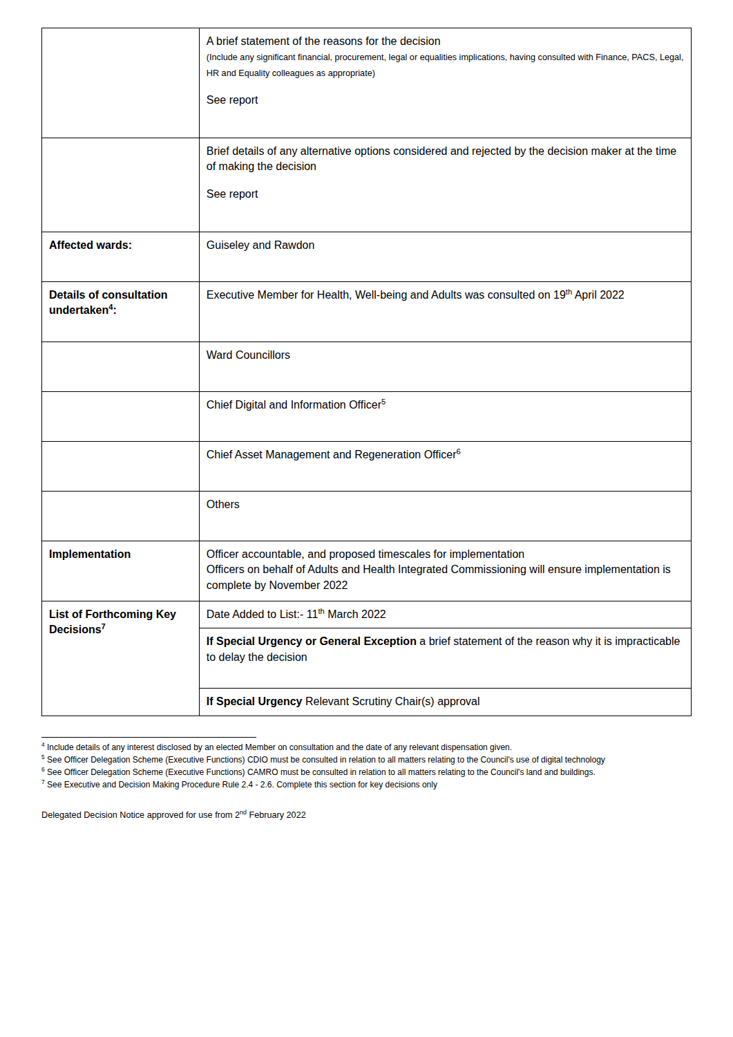| | A brief statement of the reasons for the decision (Include any significant financial, procurement, legal or equalities implications, having consulted with Finance, PACS, Legal, HR and Equality colleagues as appropriate) See report |
| | Brief details of any alternative options considered and rejected by the decision maker at the time of making the decision See report |
| Affected wards: | Guiseley and Rawdon |
| Details of consultation undertaken 4 : | Executive Member for Health, Well-being and Adults was consulted on 19 th April 2022 |
| | Ward Councillors |
| | Chief Digital and Information Officer 5 |
| | Chief Asset Management and Regeneration Officer 6 |
| | Others |
| Implementation | Officer accountable, and proposed timescales for implementation Officers on behalf of Adults and Health Integrated Commissioning will ensure implementation is complete by November 2022 |
| List of Forthcoming Key Decisions 7 | Date Added to List:- 11 th March 2022 |
| If Special Urgency or General Exception a brief statement of the reason why it is impracticable to delay the decision |
| If Special Urgency Relevant Scrutiny Chair(s) approval |
4 Include details of any interest disclosed by an elected Member on consultation and the date of any relevant dispensation given.
5 See Officer Delegation Scheme (Executive Functions) CDIO must be consulted in relation to all matters relating to the Council's use of digital technology
6 See Officer Delegation Scheme (Executive Functions) CAMRO must be consulted in relation to all matters relating to the Council's land and buildings.
7 See Executive and Decision Making Procedure Rule 2.4 - 2.6. Complete this section for key decisions only
Delegated Decision Notice approved for use from 2nd February 2022